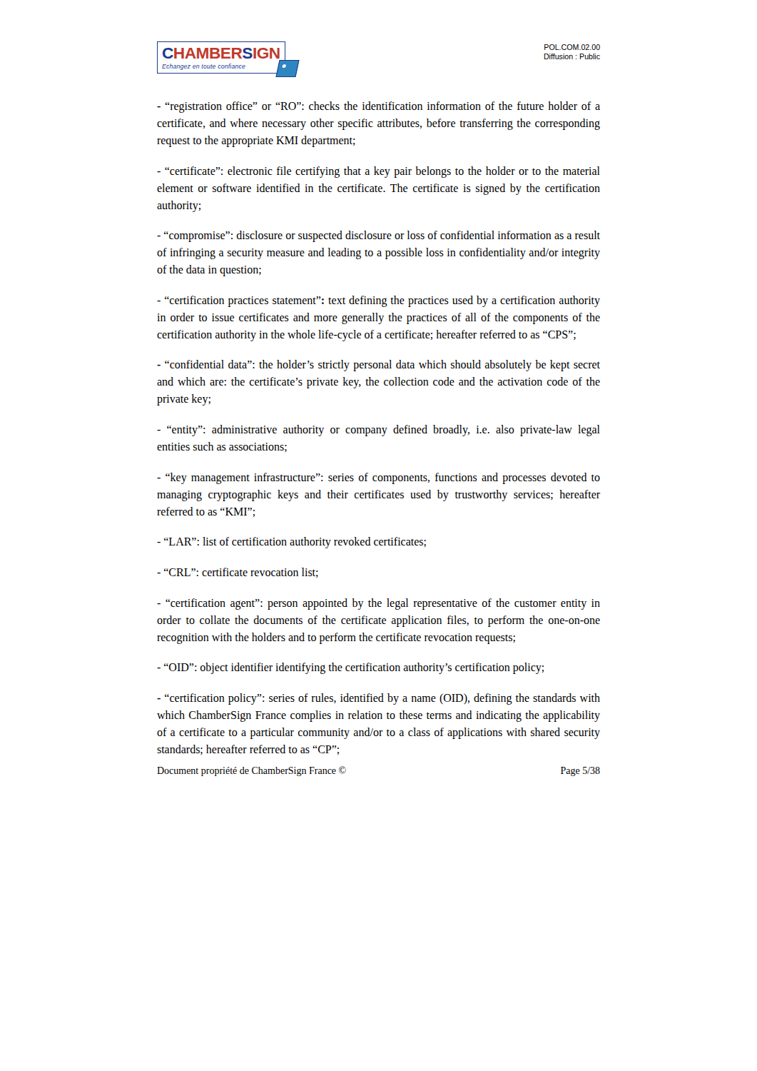CHAMBERSIGN
Echangez en toute confiance
POL.COM.02.00
Diffusion : Public
- “registration office” or “RO”: checks the identification information of the future holder of a certificate, and where necessary other specific attributes, before transferring the corresponding request to the appropriate KMI department;
- “certificate”: electronic file certifying that a key pair belongs to the holder or to the material element or software identified in the certificate. The certificate is signed by the certification authority;
- “compromise”: disclosure or suspected disclosure or loss of confidential information as a result of infringing a security measure and leading to a possible loss in confidentiality and/or integrity of the data in question;
- “certification practices statement”: text defining the practices used by a certification authority in order to issue certificates and more generally the practices of all of the components of the certification authority in the whole life-cycle of a certificate; hereafter referred to as “CPS”;
- “confidential data”: the holder’s strictly personal data which should absolutely be kept secret and which are: the certificate’s private key, the collection code and the activation code of the private key;
- “entity”: administrative authority or company defined broadly, i.e. also private-law legal entities such as associations;
- “key management infrastructure”: series of components, functions and processes devoted to managing cryptographic keys and their certificates used by trustworthy services; hereafter referred to as “KMI”;
- “LAR”: list of certification authority revoked certificates;
- “CRL”: certificate revocation list;
- “certification agent”: person appointed by the legal representative of the customer entity in order to collate the documents of the certificate application files, to perform the one-on-one recognition with the holders and to perform the certificate revocation requests;
- “OID”: object identifier identifying the certification authority’s certification policy;
- “certification policy”: series of rules, identified by a name (OID), defining the standards with which ChamberSign France complies in relation to these terms and indicating the applicability of a certificate to a particular community and/or to a class of applications with shared security standards; hereafter referred to as “CP”;
Document propriété de ChamberSign France ©
Page 5/38